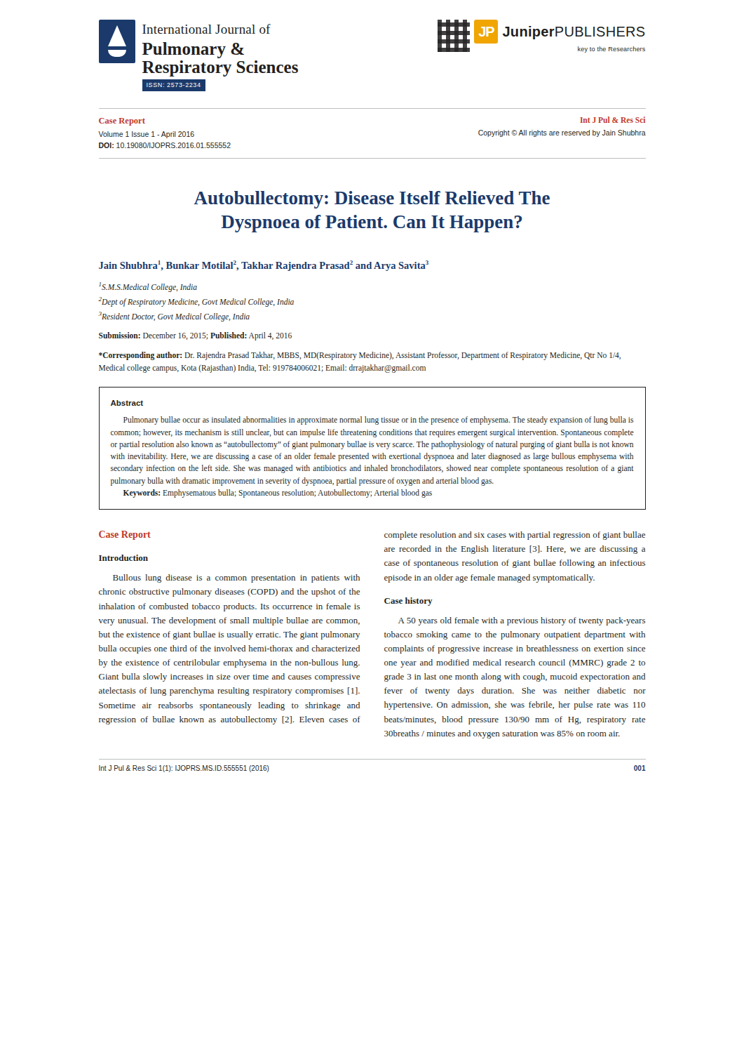International Journal of
Pulmonary &
Respiratory Sciences
ISSN: 2573-2234
JP
JuniperPUBLISHERS
key to the Researchers
Case Report
Volume 1 Issue 1 - April 2016
DOI: 10.19080/IJOPRS.2016.01.555552
Int J Pul & Res Sci
Copyright © All rights are reserved by Jain Shubhra
Autobullectomy: Disease Itself Relieved The
Dyspnoea of Patient. Can It Happen?
Jain Shubhra1, Bunkar Motilal2, Takhar Rajendra Prasad2 and Arya Savita3
1S.M.S.Medical College, India
2Dept of Respiratory Medicine, Govt Medical College, India
3Resident Doctor, Govt Medical College, India
Submission: December 16, 2015; Published: April 4, 2016
*Corresponding author: Dr. Rajendra Prasad Takhar, MBBS, MD(Respiratory Medicine), Assistant Professor, Department of Respiratory Medicine, Qtr No 1/4, Medical college campus, Kota (Rajasthan) India, Tel: 919784006021; Email: drrajtakhar@gmail.com
Abstract
Pulmonary bullae occur as insulated abnormalities in approximate normal lung tissue or in the presence of emphysema. The steady expansion of lung bulla is common; however, its mechanism is still unclear, but can impulse life threatening conditions that requires emergent surgical intervention. Spontaneous complete or partial resolution also known as “autobullectomy” of giant pulmonary bullae is very scarce. The pathophysiology of natural purging of giant bulla is not known with inevitability. Here, we are discussing a case of an older female presented with exertional dyspnoea and later diagnosed as large bullous emphysema with secondary infection on the left side. She was managed with antibiotics and inhaled bronchodilators, showed near complete spontaneous resolution of a giant pulmonary bulla with dramatic improvement in severity of dyspnoea, partial pressure of oxygen and arterial blood gas.
Keywords: Emphysematous bulla; Spontaneous resolution; Autobullectomy; Arterial blood gas
Case Report
Introduction
Bullous lung disease is a common presentation in patients with chronic obstructive pulmonary diseases (COPD) and the upshot of the inhalation of combusted tobacco products. Its occurrence in female is very unusual. The development of small multiple bullae are common, but the existence of giant bullae is usually erratic. The giant pulmonary bulla occupies one third of the involved hemi-thorax and characterized by the existence of centrilobular emphysema in the non-bullous lung. Giant bulla slowly increases in size over time and causes compressive atelectasis of lung parenchyma resulting respiratory compromises [1]. Sometime air reabsorbs spontaneously leading to shrinkage and regression of bullae known as autobullectomy [2]. Eleven cases of complete resolution and six cases with partial regression of giant bullae are recorded in the English literature [3]. Here, we are discussing a case of spontaneous resolution of giant bullae following an infectious episode in an older age female managed symptomatically.
Case history
A 50 years old female with a previous history of twenty pack-years tobacco smoking came to the pulmonary outpatient department with complaints of progressive increase in breathlessness on exertion since one year and modified medical research council (MMRC) grade 2 to grade 3 in last one month along with cough, mucoid expectoration and fever of twenty days duration. She was neither diabetic nor hypertensive. On admission, she was febrile, her pulse rate was 110 beats/minutes, blood pressure 130/90 mm of Hg, respiratory rate 30breaths / minutes and oxygen saturation was 85% on room air.
Int J Pul & Res Sci 1(1): IJOPRS.MS.ID.555551 (2016)
001